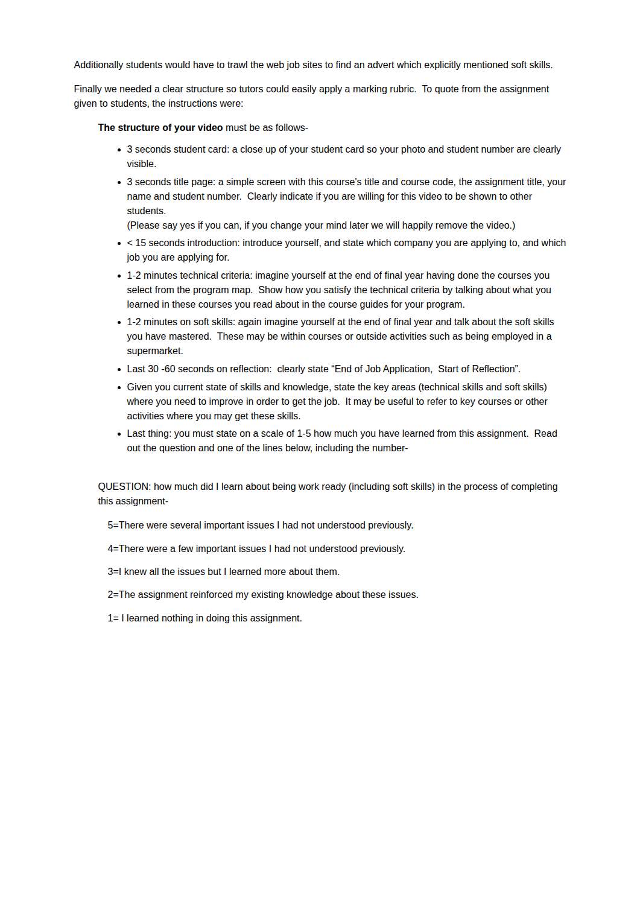Additionally students would have to trawl the web job sites to find an advert which explicitly mentioned soft skills.
Finally we needed a clear structure so tutors could easily apply a marking rubric. To quote from the assignment given to students, the instructions were:
The structure of your video must be as follows-
3 seconds student card: a close up of your student card so your photo and student number are clearly visible.
3 seconds title page: a simple screen with this course's title and course code, the assignment title, your name and student number. Clearly indicate if you are willing for this video to be shown to other students.
(Please say yes if you can, if you change your mind later we will happily remove the video.)
< 15 seconds introduction: introduce yourself, and state which company you are applying to, and which job you are applying for.
1-2 minutes technical criteria: imagine yourself at the end of final year having done the courses you select from the program map. Show how you satisfy the technical criteria by talking about what you learned in these courses you read about in the course guides for your program.
1-2 minutes on soft skills: again imagine yourself at the end of final year and talk about the soft skills you have mastered. These may be within courses or outside activities such as being employed in a supermarket.
Last 30 -60 seconds on reflection: clearly state “End of Job Application, Start of Reflection”.
Given you current state of skills and knowledge, state the key areas (technical skills and soft skills) where you need to improve in order to get the job. It may be useful to refer to key courses or other activities where you may get these skills.
Last thing: you must state on a scale of 1-5 how much you have learned from this assignment. Read out the question and one of the lines below, including the number-
QUESTION: how much did I learn about being work ready (including soft skills) in the process of completing this assignment-
5=There were several important issues I had not understood previously.
4=There were a few important issues I had not understood previously.
3=I knew all the issues but I learned more about them.
2=The assignment reinforced my existing knowledge about these issues.
1= I learned nothing in doing this assignment.